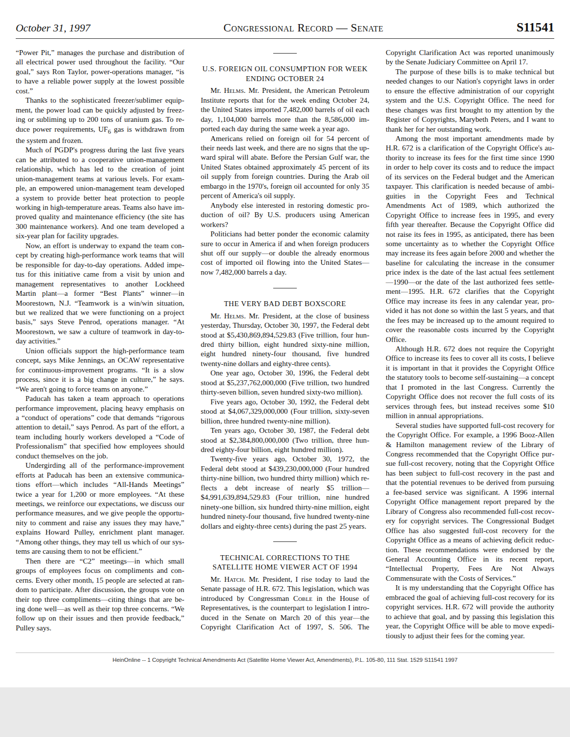October 31, 1997
Congressional Record — Senate
S11541
“Power Pit,” manages the purchase and distribution of all electrical power used throughout the facility. “Our goal,” says Ron Taylor, power-operations manager, “is to have a reliable power supply at the lowest possible cost.”
Thanks to the sophisticated freezer/sublimer equipment, the power load can be quickly adjusted by freezing or subliming up to 200 tons of uranium gas. To reduce power requirements, UF6 gas is withdrawn from the system and frozen.
Much of PGDP's progress during the last five years can be attributed to a cooperative union-management relationship, which has led to the creation of joint union-management teams at various levels. For example, an empowered union-management team developed a system to provide better heat protection to people working in high-temperature areas. Teams also have improved quality and maintenance efficiency (the site has 300 maintenance workers). And one team developed a six-year plan for facility upgrades.
Now, an effort is underway to expand the team concept by creating high-performance work teams that will be responsible for day-to-day operations. Added impetus for this initiative came from a visit by union and management representatives to another Lockheed Martin plant—a former “Best Plants” winner—in Moorestown, N.J. “Teamwork is a win/win situation, but we realized that we were functioning on a project basis,” says Steve Penrod, operations manager. “At Moorestown, we saw a culture of teamwork in day-to-day activities.”
Union officials support the high-performance team concept, says Mike Jennings, an OCAW representative for continuous-improvement programs. “It is a slow process, since it is a big change in culture,” he says. “We aren't going to force teams on anyone.”
Paducah has taken a team approach to operations performance improvement, placing heavy emphasis on a “conduct of operations” code that demands “rigorous attention to detail,” says Penrod. As part of the effort, a team including hourly workers developed a “Code of Professionalism” that specified how employees should conduct themselves on the job.
Undergirding all of the performance-improvement efforts at Paducah has been an extensive communications effort—which includes “All-Hands Meetings” twice a year for 1,200 or more employees. “At these meetings, we reinforce our expectations, we discuss our performance measures, and we give people the opportunity to comment and raise any issues they may have,” explains Howard Pulley, enrichment plant manager. “Among other things, they may tell us which of our systems are causing them to not be efficient.”
Then there are “C2” meetings—in which small groups of employees focus on compliments and concerns. Every other month, 15 people are selected at random to participate. After discussion, the groups vote on their top three compliments—citing things that are being done well—as well as their top three concerns. “We follow up on their issues and then provide feedback,” Pulley says.
U.S. Foreign Oil Consumption for Week Ending October 24
Mr. Helms. Mr. President, the American Petroleum Institute reports that for the week ending October 24, the United States imported 7,482,000 barrels of oil each day, 1,104,000 barrels more than the 8,586,000 imported each day during the same week a year ago.
Americans relied on foreign oil for 54 percent of their needs last week, and there are no signs that the upward spiral will abate. Before the Persian Gulf war, the United States obtained approximately 45 percent of its oil supply from foreign countries. During the Arab oil embargo in the 1970's, foreign oil accounted for only 35 percent of America's oil supply.
Anybody else interested in restoring domestic production of oil? By U.S. producers using American workers?
Politicians had better ponder the economic calamity sure to occur in America if and when foreign producers shut off our supply—or double the already enormous cost of imported oil flowing into the United States—now 7,482,000 barrels a day.
The Very Bad Debt Boxscore
Mr. Helms. Mr. President, at the close of business yesterday, Thursday, October 30, 1997, the Federal debt stood at $5,430,869,894,529.83 (Five trillion, four hundred thirty billion, eight hundred sixty-nine million, eight hundred ninety-four thousand, five hundred twenty-nine dollars and eighty-three cents).
One year ago, October 30, 1996, the Federal debt stood at $5,237,762,000,000 (Five trillion, two hundred thirty-seven billion, seven hundred sixty-two million).
Five years ago, October 30, 1992, the Federal debt stood at $4,067,329,000,000 (Four trillion, sixty-seven billion, three hundred twenty-nine million).
Ten years ago, October 30, 1987, the Federal debt stood at $2,384,800,000,000 (Two trillion, three hundred eighty-four billion, eight hundred million).
Twenty-five years ago, October 30, 1972, the Federal debt stood at $439,230,000,000 (Four hundred thirty-nine billion, two hundred thirty million) which reflects a debt increase of nearly $5 trillion—$4,991,639,894,529.83 (Four trillion, nine hundred ninety-one billion, six hundred thirty-nine million, eight hundred ninety-four thousand, five hundred twenty-nine dollars and eighty-three cents) during the past 25 years.
Technical Corrections to the Satellite Home Viewer Act of 1994
Mr. Hatch. Mr. President, I rise today to laud the Senate passage of H.R. 672. This legislation, which was introduced by Congressman Coble in the House of Representatives, is the counterpart to legislation I introduced in the Senate on March 20 of this year—the Copyright Clarification Act of 1997, S. 506. The Copyright Clarification Act was reported unanimously by the Senate Judiciary Committee on April 17.
The purpose of these bills is to make technical but needed changes to our Nation's copyright laws in order to ensure the effective administration of our copyright system and the U.S. Copyright Office. The need for these changes was first brought to my attention by the Register of Copyrights, Marybeth Peters, and I want to thank her for her outstanding work.
Among the most important amendments made by H.R. 672 is a clarification of the Copyright Office's authority to increase its fees for the first time since 1990 in order to help cover its costs and to reduce the impact of its services on the Federal budget and the American taxpayer. This clarification is needed because of ambiguities in the Copyright Fees and Technical Amendments Act of 1989, which authorized the Copyright Office to increase fees in 1995, and every fifth year thereafter. Because the Copyright Office did not raise its fees in 1995, as anticipated, there has been some uncertainty as to whether the Copyright Office may increase its fees again before 2000 and whether the baseline for calculating the increase in the consumer price index is the date of the last actual fees settlement—1990—or the date of the last authorized fees settlement—1995. H.R. 672 clarifies that the Copyright Office may increase its fees in any calendar year, provided it has not done so within the last 5 years, and that the fees may be increased up to the amount required to cover the reasonable costs incurred by the Copyright Office.
Although H.R. 672 does not require the Copyright Office to increase its fees to cover all its costs, I believe it is important in that it provides the Copyright Office the statutory tools to become self-sustaining—a concept that I promoted in the last Congress. Currently the Copyright Office does not recover the full costs of its services through fees, but instead receives some $10 million in annual appropriations.
Several studies have supported full-cost recovery for the Copyright Office. For example, a 1996 Booz-Allen & Hamilton management review of the Library of Congress recommended that the Copyright Office pursue full-cost recovery, noting that the Copyright Office has been subject to full-cost recovery in the past and that the potential revenues to be derived from pursuing a fee-based service was significant. A 1996 internal Copyright Office management report prepared by the Library of Congress also recommended full-cost recovery for copyright services. The Congressional Budget Office has also suggested full-cost recovery for the Copyright Office as a means of achieving deficit reduction. These recommendations were endorsed by the General Accounting Office in its recent report, “Intellectual Property, Fees Are Not Always Commensurate with the Costs of Services.”
It is my understanding that the Copyright Office has embraced the goal of achieving full-cost recovery for its copyright services. H.R. 672 will provide the authority to achieve that goal, and by passing this legislation this year, the Copyright Office will be able to move expeditiously to adjust their fees for the coming year.
HeinOnline -- 1 Copyright Technical Amendments Act (Satellite Home Viewer Act, Amendments), P.L. 105-80, 111 Stat. 1529 S11541 1997